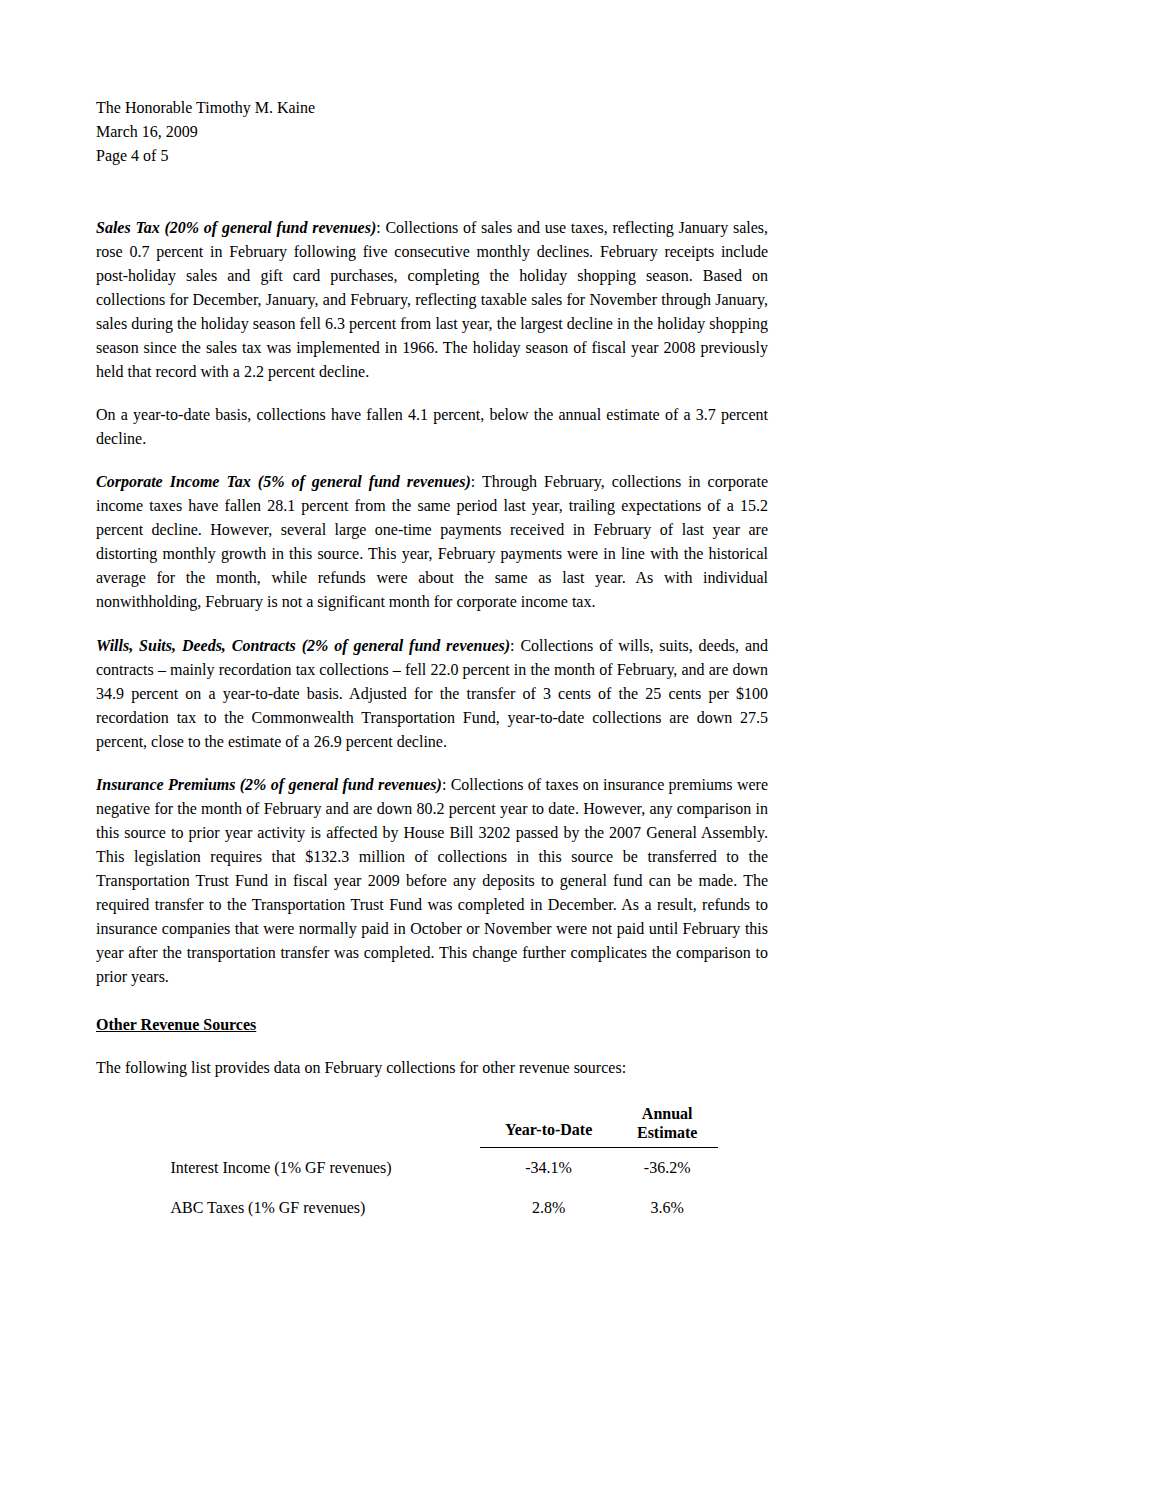The Honorable Timothy M. Kaine
March 16, 2009
Page 4 of 5
Sales Tax (20% of general fund revenues): Collections of sales and use taxes, reflecting January sales, rose 0.7 percent in February following five consecutive monthly declines. February receipts include post-holiday sales and gift card purchases, completing the holiday shopping season. Based on collections for December, January, and February, reflecting taxable sales for November through January, sales during the holiday season fell 6.3 percent from last year, the largest decline in the holiday shopping season since the sales tax was implemented in 1966. The holiday season of fiscal year 2008 previously held that record with a 2.2 percent decline.
On a year-to-date basis, collections have fallen 4.1 percent, below the annual estimate of a 3.7 percent decline.
Corporate Income Tax (5% of general fund revenues): Through February, collections in corporate income taxes have fallen 28.1 percent from the same period last year, trailing expectations of a 15.2 percent decline. However, several large one-time payments received in February of last year are distorting monthly growth in this source. This year, February payments were in line with the historical average for the month, while refunds were about the same as last year. As with individual nonwithholding, February is not a significant month for corporate income tax.
Wills, Suits, Deeds, Contracts (2% of general fund revenues): Collections of wills, suits, deeds, and contracts – mainly recordation tax collections – fell 22.0 percent in the month of February, and are down 34.9 percent on a year-to-date basis. Adjusted for the transfer of 3 cents of the 25 cents per $100 recordation tax to the Commonwealth Transportation Fund, year-to-date collections are down 27.5 percent, close to the estimate of a 26.9 percent decline.
Insurance Premiums (2% of general fund revenues): Collections of taxes on insurance premiums were negative for the month of February and are down 80.2 percent year to date. However, any comparison in this source to prior year activity is affected by House Bill 3202 passed by the 2007 General Assembly. This legislation requires that $132.3 million of collections in this source be transferred to the Transportation Trust Fund in fiscal year 2009 before any deposits to general fund can be made. The required transfer to the Transportation Trust Fund was completed in December. As a result, refunds to insurance companies that were normally paid in October or November were not paid until February this year after the transportation transfer was completed. This change further complicates the comparison to prior years.
Other Revenue Sources
The following list provides data on February collections for other revenue sources:
| | Year-to-Date | Annual Estimate |
| --- | --- | --- |
| Interest Income (1% GF revenues) | -34.1% | -36.2% |
| ABC Taxes (1% GF revenues) | 2.8% | 3.6% |